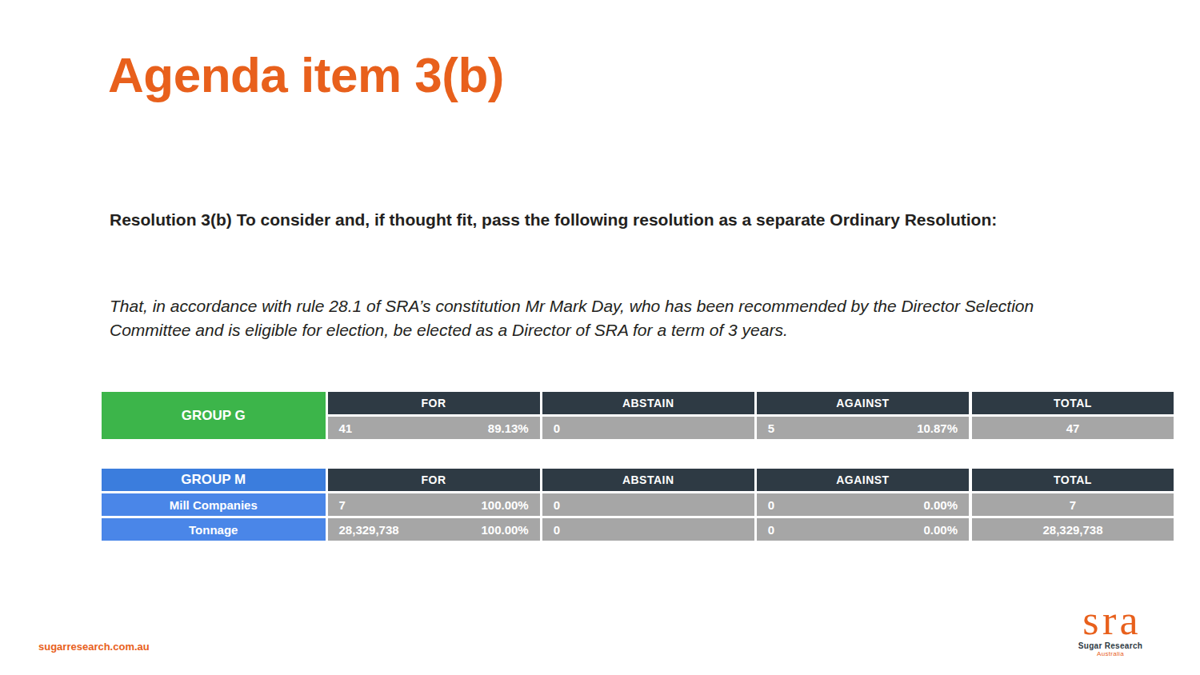Agenda item 3(b)
Resolution 3(b) To consider and, if thought fit, pass the following resolution as a separate Ordinary Resolution:
That, in accordance with rule 28.1 of SRA’s constitution Mr Mark Day, who has been recommended by the Director Selection Committee and is eligible for election, be elected as a Director of SRA for a term of 3 years.
| GROUP G | FOR | ABSTAIN | AGAINST |
| 41 89.13% | 0 | 5 10.87% |
| TOTAL |
| 47 |
| GROUP M | FOR | ABSTAIN | AGAINST |
| Mill Companies | 7 100.00% | 0 | 0 0.00% |
| Tonnage | 28,329,738 100.00% | 0 | 0 0.00% |
| TOTAL |
| 7 |
| 28,329,738 |
sugarresearch.com.au
s r a
Sugar Research
Australia